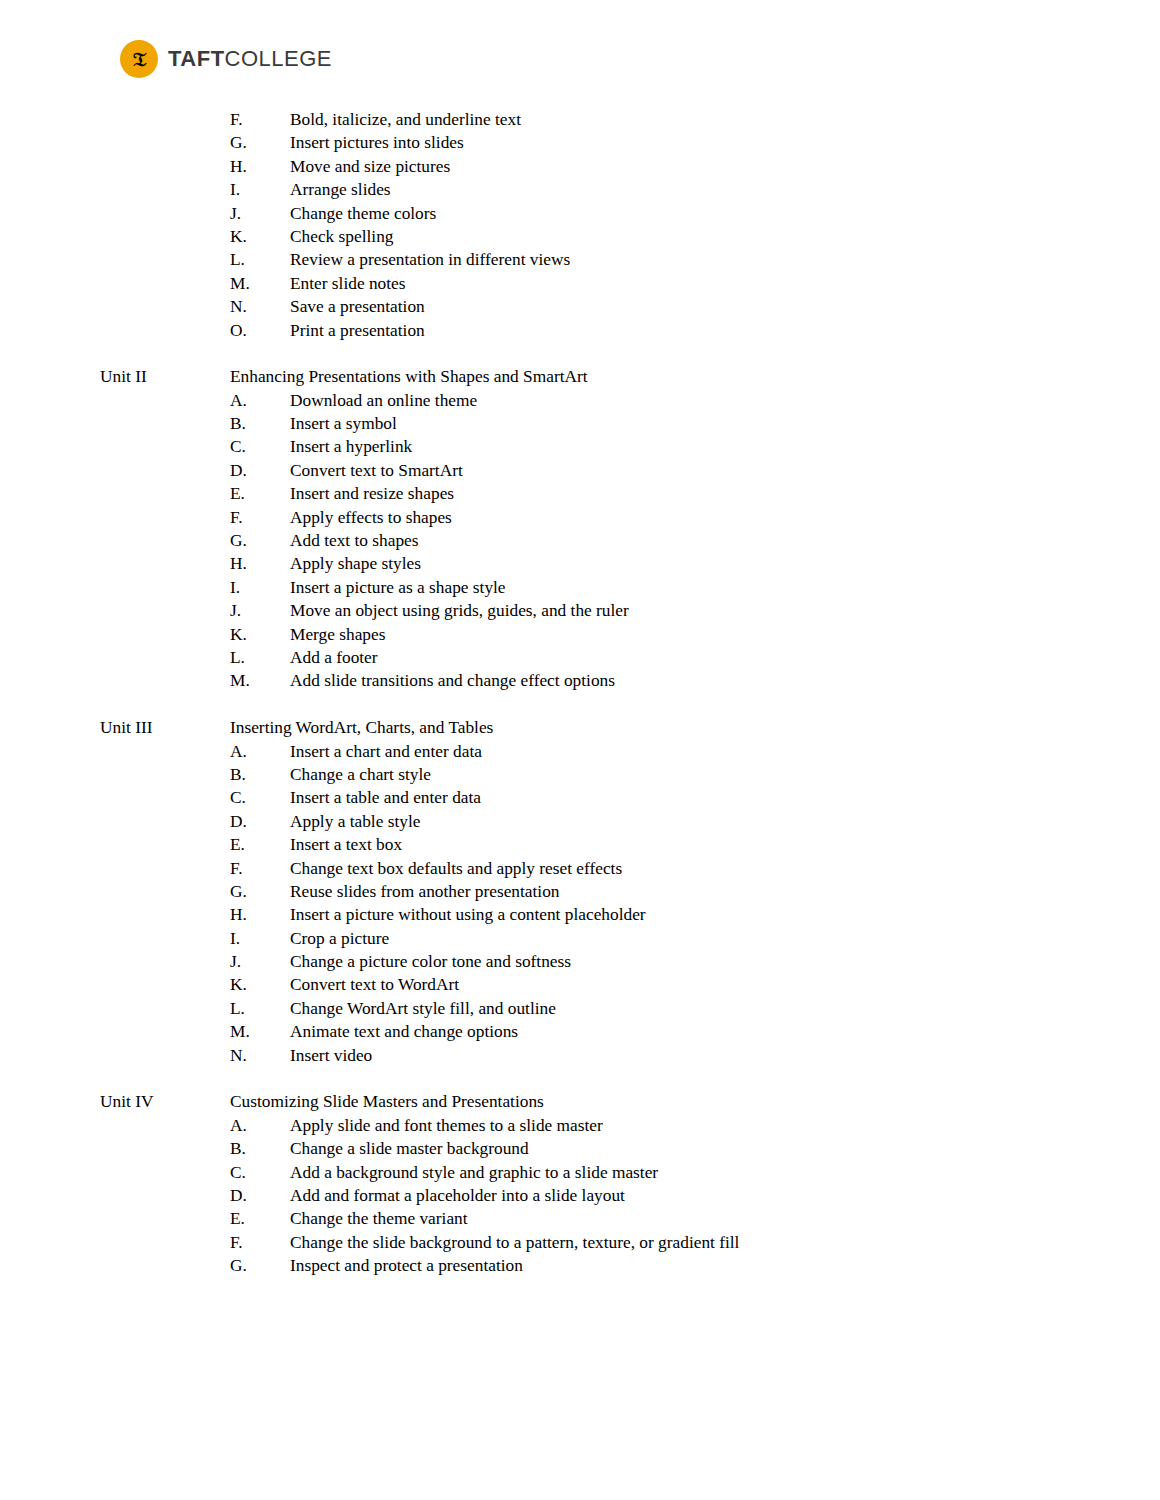𝔗
TAFTCOLLEGE
| | F. | Bold, italicize, and underline text |
| | G. | Insert pictures into slides |
| | H. | Move and size pictures |
| | I. | Arrange slides |
| | J. | Change theme colors |
| | K. | Check spelling |
| | L. | Review a presentation in different views |
| | M. | Enter slide notes |
| | N. | Save a presentation |
| | O. | Print a presentation |
| Unit II | Enhancing Presentations with Shapes and SmartArt |
| | A. | Download an online theme |
| | B. | Insert a symbol |
| | C. | Insert a hyperlink |
| | D. | Convert text to SmartArt |
| | E. | Insert and resize shapes |
| | F. | Apply effects to shapes |
| | G. | Add text to shapes |
| | H. | Apply shape styles |
| | I. | Insert a picture as a shape style |
| | J. | Move an object using grids, guides, and the ruler |
| | K. | Merge shapes |
| | L. | Add a footer |
| | M. | Add slide transitions and change effect options |
| Unit III | Inserting WordArt, Charts, and Tables |
| | A. | Insert a chart and enter data |
| | B. | Change a chart style |
| | C. | Insert a table and enter data |
| | D. | Apply a table style |
| | E. | Insert a text box |
| | F. | Change text box defaults and apply reset effects |
| | G. | Reuse slides from another presentation |
| | H. | Insert a picture without using a content placeholder |
| | I. | Crop a picture |
| | J. | Change a picture color tone and softness |
| | K. | Convert text to WordArt |
| | L. | Change WordArt style fill, and outline |
| | M. | Animate text and change options |
| | N. | Insert video |
| Unit IV | Customizing Slide Masters and Presentations |
| | A. | Apply slide and font themes to a slide master |
| | B. | Change a slide master background |
| | C. | Add a background style and graphic to a slide master |
| | D. | Add and format a placeholder into a slide layout |
| | E. | Change the theme variant |
| | F. | Change the slide background to a pattern, texture, or gradient fill |
| | G. | Inspect and protect a presentation |